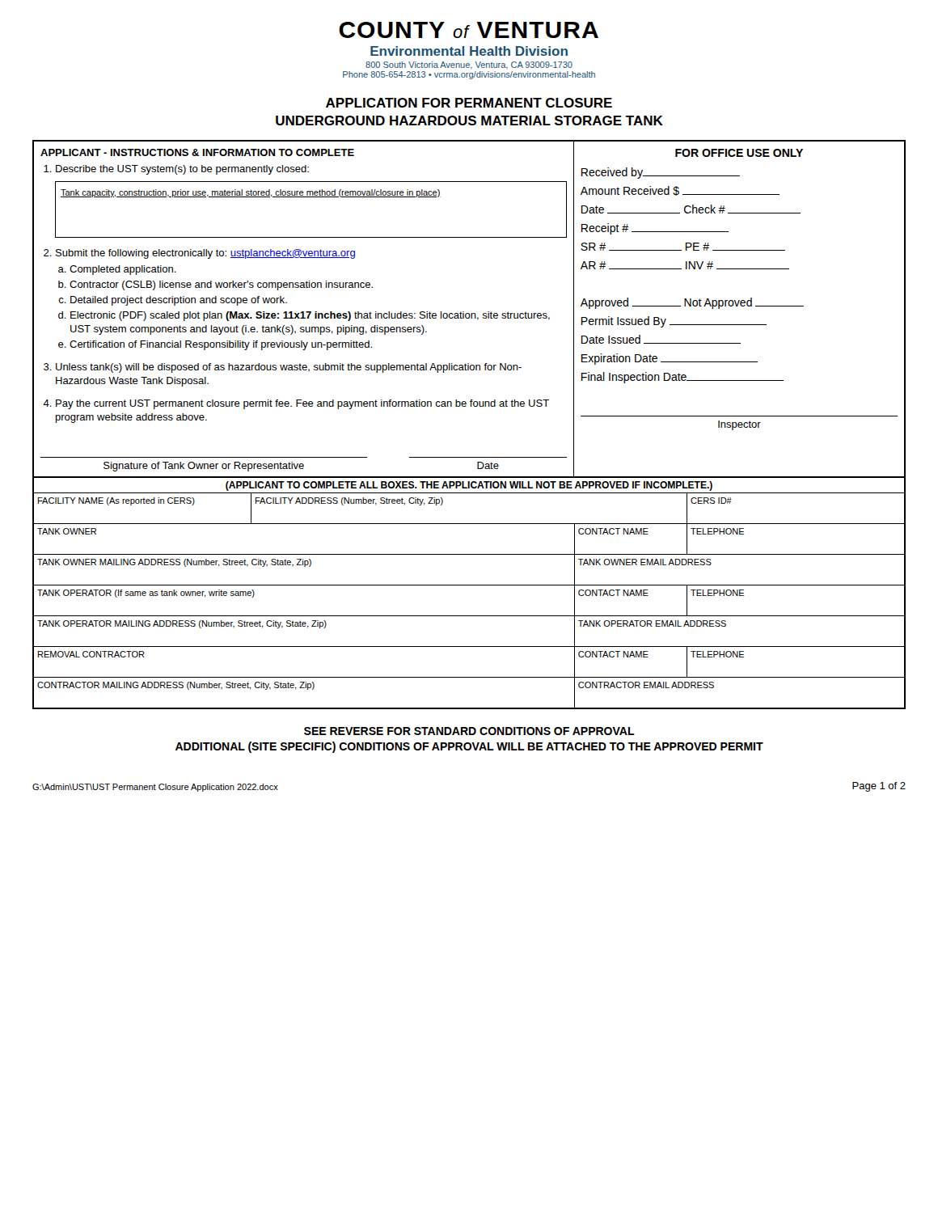COUNTY of VENTURA
Environmental Health Division
800 South Victoria Avenue, Ventura, CA 93009-1730
Phone 805-654-2813 • vcrma.org/divisions/environmental-health
APPLICATION FOR PERMANENT CLOSURE
UNDERGROUND HAZARDOUS MATERIAL STORAGE TANK
| APPLICANT - INSTRUCTIONS & INFORMATION TO COMPLETE Describe the UST system(s) to be permanently closed: Tank capacity, construction, prior use, material stored, closure method (removal/closure in place) Submit the following electronically to: ustplancheck@ventura.org Completed application. Contractor (CSLB) license and worker's compensation insurance. Detailed project description and scope of work. Electronic (PDF) scaled plot plan (Max. Size: 11x17 inches) that includes: Site location, site structures, UST system components and layout (i.e. tank(s), sumps, piping, dispensers). Certification of Financial Responsibility if previously un-permitted. Unless tank(s) will be disposed of as hazardous waste, submit the supplemental Application for Non-Hazardous Waste Tank Disposal. Pay the current UST permanent closure permit fee. Fee and payment information can be found at the UST program website address above. Signature of Tank Owner or Representative Date | FOR OFFICE USE ONLY Received by Amount Received $ Date Check # Receipt # SR # PE # AR # INV # Approved Not Approved Permit Issued By Date Issued Expiration Date Final Inspection Date Inspector |
(APPLICANT TO COMPLETE ALL BOXES. THE APPLICATION WILL NOT BE APPROVED IF INCOMPLETE.)
| FACILITY NAME (As reported in CERS) | FACILITY ADDRESS (Number, Street, City, Zip) | CERS ID# |
| TANK OWNER | CONTACT NAME | TELEPHONE |
| TANK OWNER MAILING ADDRESS (Number, Street, City, State, Zip) | TANK OWNER EMAIL ADDRESS |
| TANK OPERATOR (If same as tank owner, write same) | CONTACT NAME | TELEPHONE |
| TANK OPERATOR MAILING ADDRESS (Number, Street, City, State, Zip) | TANK OPERATOR EMAIL ADDRESS |
| REMOVAL CONTRACTOR | CONTACT NAME | TELEPHONE |
| CONTRACTOR MAILING ADDRESS (Number, Street, City, State, Zip) | CONTRACTOR EMAIL ADDRESS |
SEE REVERSE FOR STANDARD CONDITIONS OF APPROVAL
ADDITIONAL (SITE SPECIFIC) CONDITIONS OF APPROVAL WILL BE ATTACHED TO THE APPROVED PERMIT
G:\Admin\UST\UST Permanent Closure Application 2022.docx
Page 1 of 2